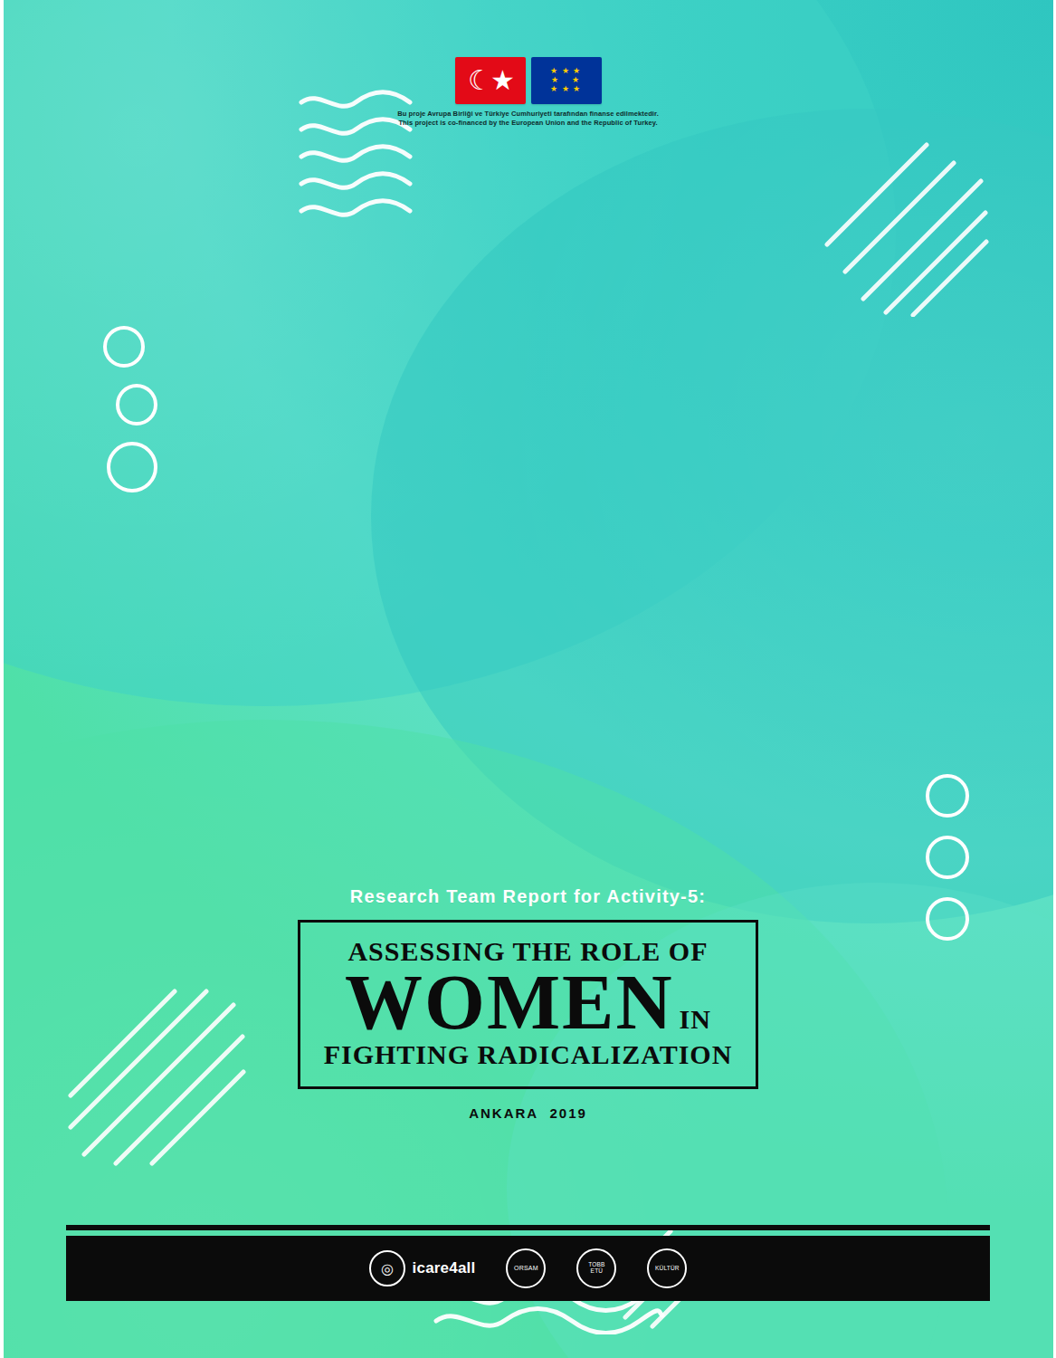☾★
★ ★ ★
★ ★
★ ★ ★
Bu proje Avrupa Birliği ve Türkiye Cumhuriyeti tarafından finanse edilmektedir.
This project is co-financed by the European Union and the Republic of Turkey.
Research Team Report for Activity-5:
Assessing the Role of Womenin Fighting Radicalization
ANKARA 2019
◎ icare4all
ORSAM
TOBB
ETÜ
KÜLTÜR
Assessing the Role of Women in Fighting Radicalization — Research Team Report for Activity-5, Ankara 2019